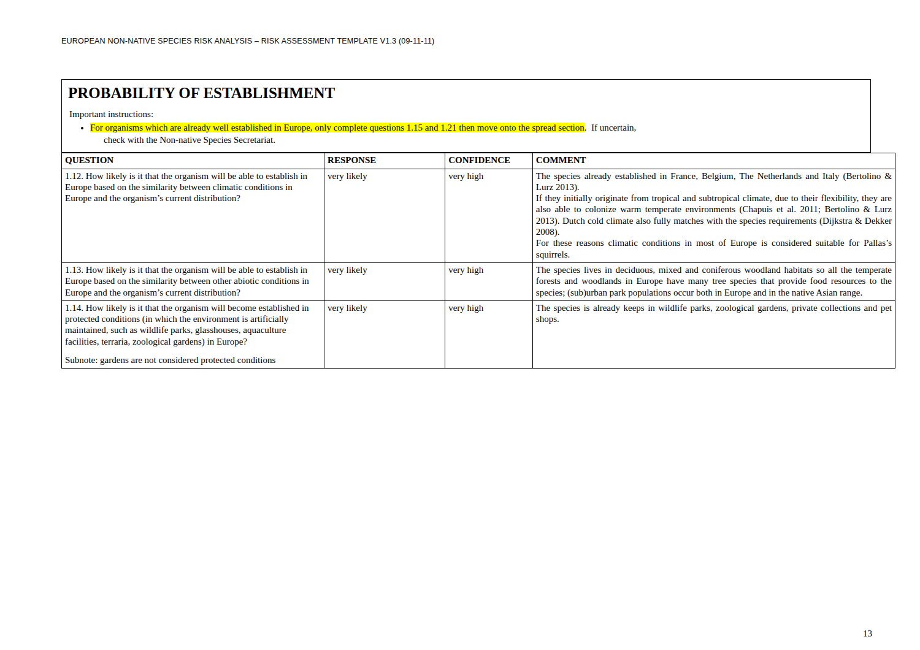EUROPEAN NON-NATIVE SPECIES RISK ANALYSIS – RISK ASSESSMENT TEMPLATE V1.3 (09-11-11)
PROBABILITY OF ESTABLISHMENT
Important instructions:
For organisms which are already well established in Europe, only complete questions 1.15 and 1.21 then move onto the spread section. If uncertain, check with the Non-native Species Secretariat.
| QUESTION | RESPONSE | CONFIDENCE | COMMENT |
| --- | --- | --- | --- |
| 1.12. How likely is it that the organism will be able to establish in Europe based on the similarity between climatic conditions in Europe and the organism’s current distribution? | very likely | very high | The species already established in France, Belgium, The Netherlands and Italy (Bertolino & Lurz 2013). If they initially originate from tropical and subtropical climate, due to their flexibility, they are also able to colonize warm temperate environments (Chapuis et al. 2011; Bertolino & Lurz 2013). Dutch cold climate also fully matches with the species requirements (Dijkstra & Dekker 2008). For these reasons climatic conditions in most of Europe is considered suitable for Pallas’s squirrels. |
| 1.13. How likely is it that the organism will be able to establish in Europe based on the similarity between other abiotic conditions in Europe and the organism’s current distribution? | very likely | very high | The species lives in deciduous, mixed and coniferous woodland habitats so all the temperate forests and woodlands in Europe have many tree species that provide food resources to the species; (sub)urban park populations occur both in Europe and in the native Asian range. |
| 1.14. How likely is it that the organism will become established in protected conditions (in which the environment is artificially maintained, such as wildlife parks, glasshouses, aquaculture facilities, terraria, zoological gardens) in Europe? Subnote: gardens are not considered protected conditions | very likely | very high | The species is already keeps in wildlife parks, zoological gardens, private collections and pet shops. |
13